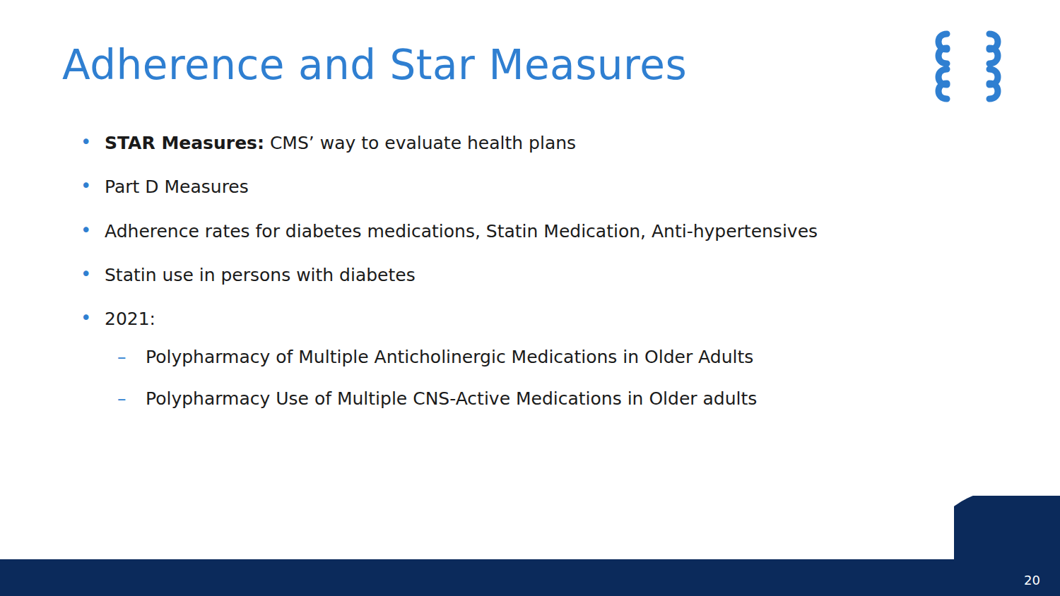Adherence and Star Measures
STAR Measures: CMS’ way to evaluate health plans
Part D Measures
Adherence rates for diabetes medications, Statin Medication, Anti-hypertensives
Statin use in persons with diabetes
2021:
Polypharmacy of Multiple Anticholinergic Medications in Older Adults
Polypharmacy Use of Multiple CNS-Active Medications in Older adults
20